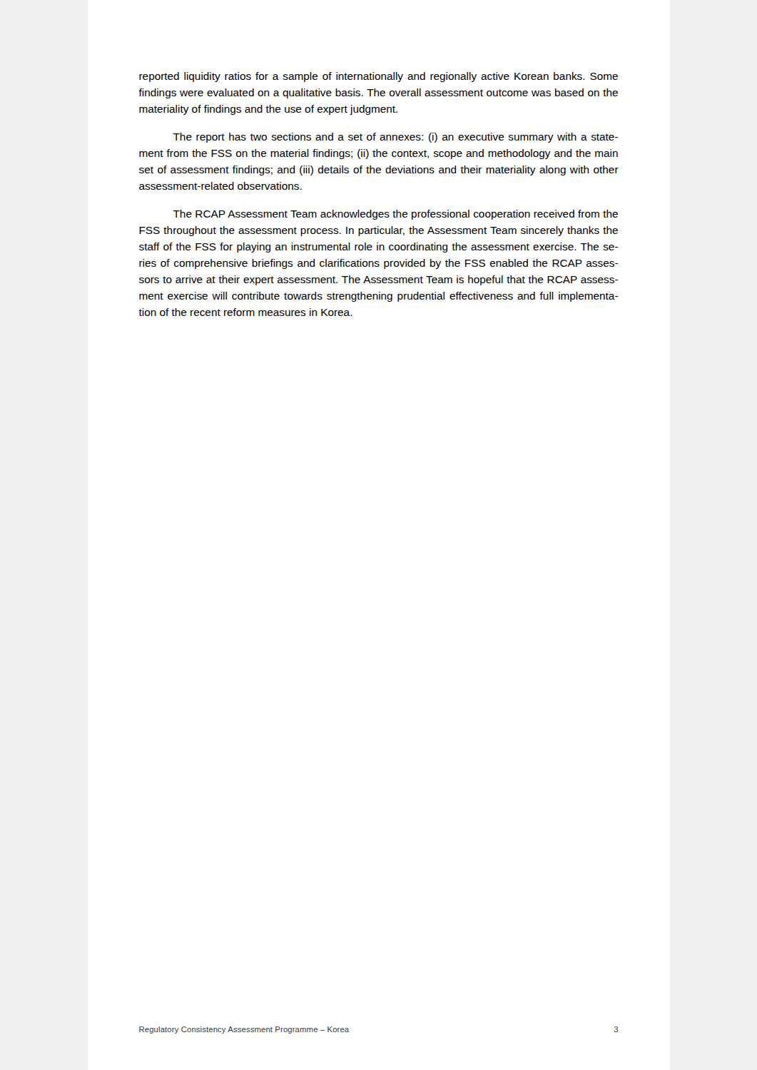reported liquidity ratios for a sample of internationally and regionally active Korean banks. Some findings were evaluated on a qualitative basis. The overall assessment outcome was based on the materiality of findings and the use of expert judgment.
The report has two sections and a set of annexes: (i) an executive summary with a statement from the FSS on the material findings; (ii) the context, scope and methodology and the main set of assessment findings; and (iii) details of the deviations and their materiality along with other assessment-related observations.
The RCAP Assessment Team acknowledges the professional cooperation received from the FSS throughout the assessment process. In particular, the Assessment Team sincerely thanks the staff of the FSS for playing an instrumental role in coordinating the assessment exercise. The series of comprehensive briefings and clarifications provided by the FSS enabled the RCAP assessors to arrive at their expert assessment. The Assessment Team is hopeful that the RCAP assessment exercise will contribute towards strengthening prudential effectiveness and full implementation of the recent reform measures in Korea.
Regulatory Consistency Assessment Programme – Korea 3